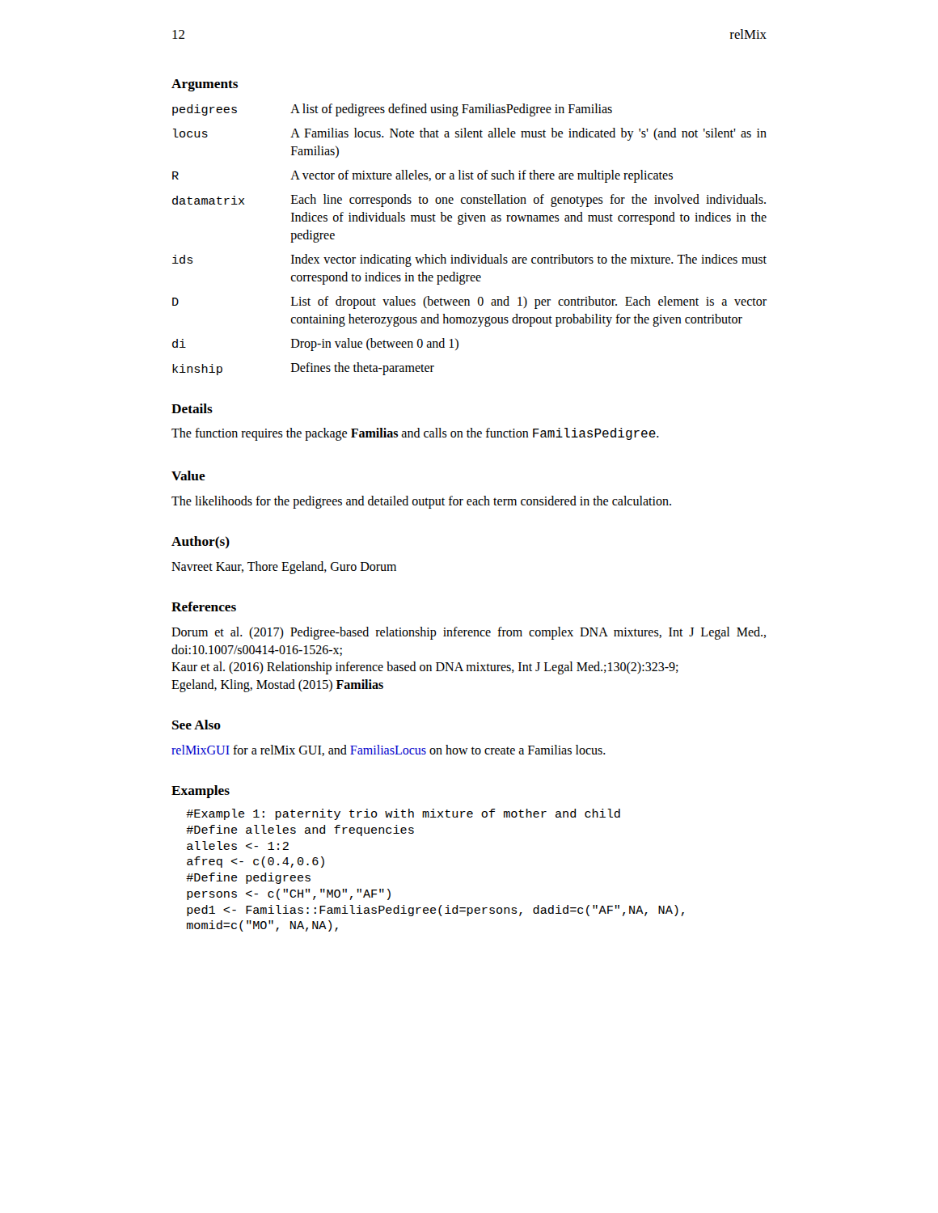12 relMix
Arguments
pedigrees
A list of pedigrees defined using FamiliasPedigree in Familias
locus
A Familias locus. Note that a silent allele must be indicated by 's' (and not 'silent' as in Familias)
R
A vector of mixture alleles, or a list of such if there are multiple replicates
datamatrix
Each line corresponds to one constellation of genotypes for the involved individuals. Indices of individuals must be given as rownames and must correspond to indices in the pedigree
ids
Index vector indicating which individuals are contributors to the mixture. The indices must correspond to indices in the pedigree
D
List of dropout values (between 0 and 1) per contributor. Each element is a vector containing heterozygous and homozygous dropout probability for the given contributor
di
Drop-in value (between 0 and 1)
kinship
Defines the theta-parameter
Details
The function requires the package Familias and calls on the function FamiliasPedigree.
Value
The likelihoods for the pedigrees and detailed output for each term considered in the calculation.
Author(s)
Navreet Kaur, Thore Egeland, Guro Dorum
References
Dorum et al. (2017) Pedigree-based relationship inference from complex DNA mixtures, Int J Legal Med., doi:10.1007/s00414-016-1526-x;
Kaur et al. (2016) Relationship inference based on DNA mixtures, Int J Legal Med.;130(2):323-9;
Egeland, Kling, Mostad (2015) Familias
See Also
relMixGUI for a relMix GUI, and FamiliasLocus on how to create a Familias locus.
Examples
#Example 1: paternity trio with mixture of mother and child
#Define alleles and frequencies
alleles <- 1:2
afreq <- c(0.4,0.6)
#Define pedigrees
persons <- c("CH","MO","AF")
ped1 <- Familias::FamiliasPedigree(id=persons, dadid=c("AF",NA, NA), momid=c("MO", NA,NA),